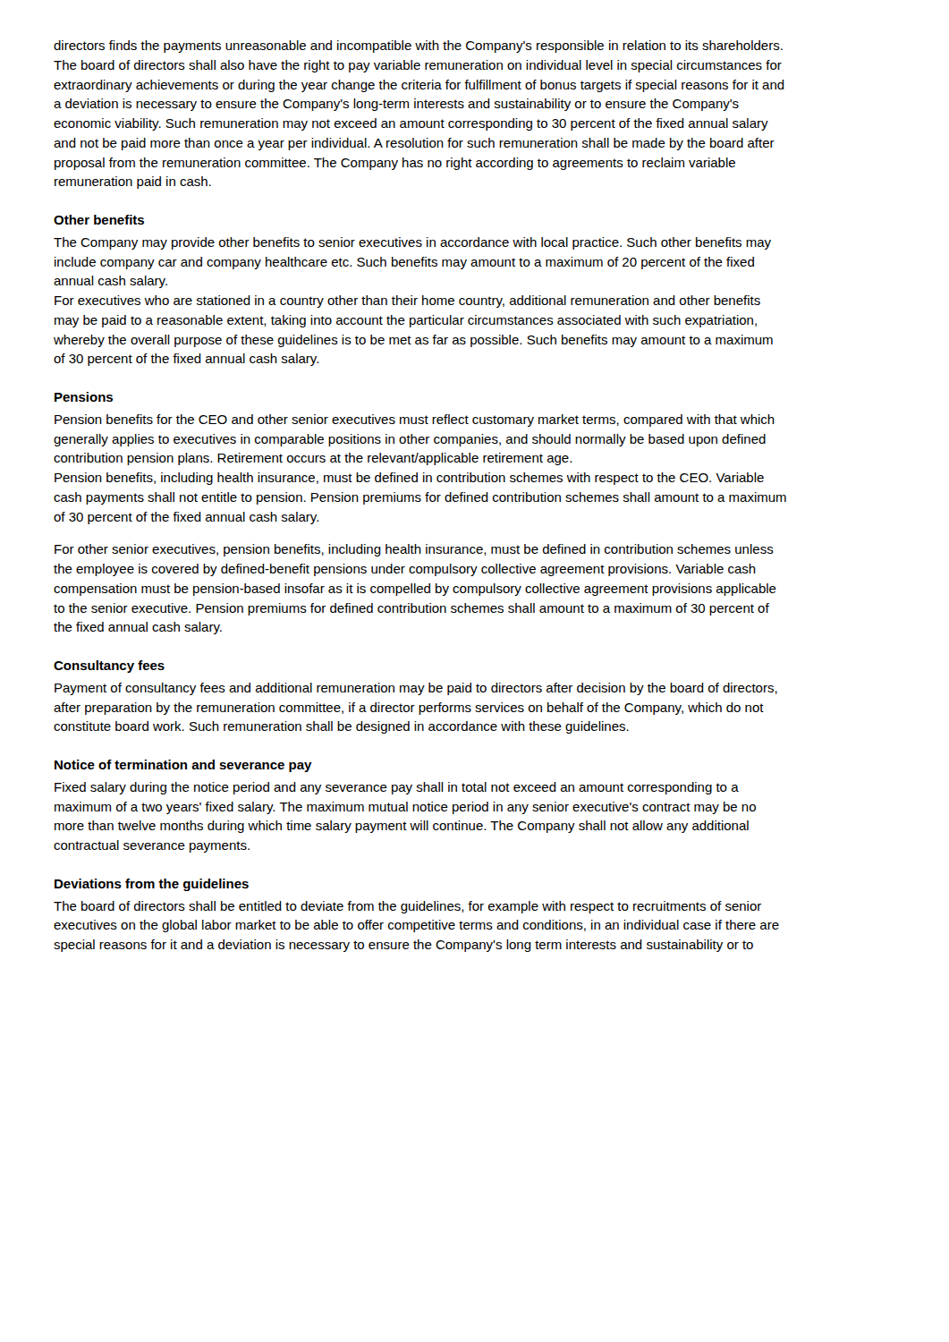directors finds the payments unreasonable and incompatible with the Company's responsible in relation to its shareholders. The board of directors shall also have the right to pay variable remuneration on individual level in special circumstances for extraordinary achievements or during the year change the criteria for fulfillment of bonus targets if special reasons for it and a deviation is necessary to ensure the Company's long-term interests and sustainability or to ensure the Company's economic viability. Such remuneration may not exceed an amount corresponding to 30 percent of the fixed annual salary and not be paid more than once a year per individual. A resolution for such remuneration shall be made by the board after proposal from the remuneration committee. The Company has no right according to agreements to reclaim variable remuneration paid in cash.
Other benefits
The Company may provide other benefits to senior executives in accordance with local practice. Such other benefits may include company car and company healthcare etc. Such benefits may amount to a maximum of 20 percent of the fixed annual cash salary.
For executives who are stationed in a country other than their home country, additional remuneration and other benefits may be paid to a reasonable extent, taking into account the particular circumstances associated with such expatriation, whereby the overall purpose of these guidelines is to be met as far as possible. Such benefits may amount to a maximum of 30 percent of the fixed annual cash salary.
Pensions
Pension benefits for the CEO and other senior executives must reflect customary market terms, compared with that which generally applies to executives in comparable positions in other companies, and should normally be based upon defined contribution pension plans. Retirement occurs at the relevant/applicable retirement age.
Pension benefits, including health insurance, must be defined in contribution schemes with respect to the CEO. Variable cash payments shall not entitle to pension. Pension premiums for defined contribution schemes shall amount to a maximum of 30 percent of the fixed annual cash salary.
For other senior executives, pension benefits, including health insurance, must be defined in contribution schemes unless the employee is covered by defined-benefit pensions under compulsory collective agreement provisions. Variable cash compensation must be pension-based insofar as it is compelled by compulsory collective agreement provisions applicable to the senior executive. Pension premiums for defined contribution schemes shall amount to a maximum of 30 percent of the fixed annual cash salary.
Consultancy fees
Payment of consultancy fees and additional remuneration may be paid to directors after decision by the board of directors, after preparation by the remuneration committee, if a director performs services on behalf of the Company, which do not constitute board work. Such remuneration shall be designed in accordance with these guidelines.
Notice of termination and severance pay
Fixed salary during the notice period and any severance pay shall in total not exceed an amount corresponding to a maximum of a two years' fixed salary. The maximum mutual notice period in any senior executive's contract may be no more than twelve months during which time salary payment will continue. The Company shall not allow any additional contractual severance payments.
Deviations from the guidelines
The board of directors shall be entitled to deviate from the guidelines, for example with respect to recruitments of senior executives on the global labor market to be able to offer competitive terms and conditions, in an individual case if there are special reasons for it and a deviation is necessary to ensure the Company's long term interests and sustainability or to